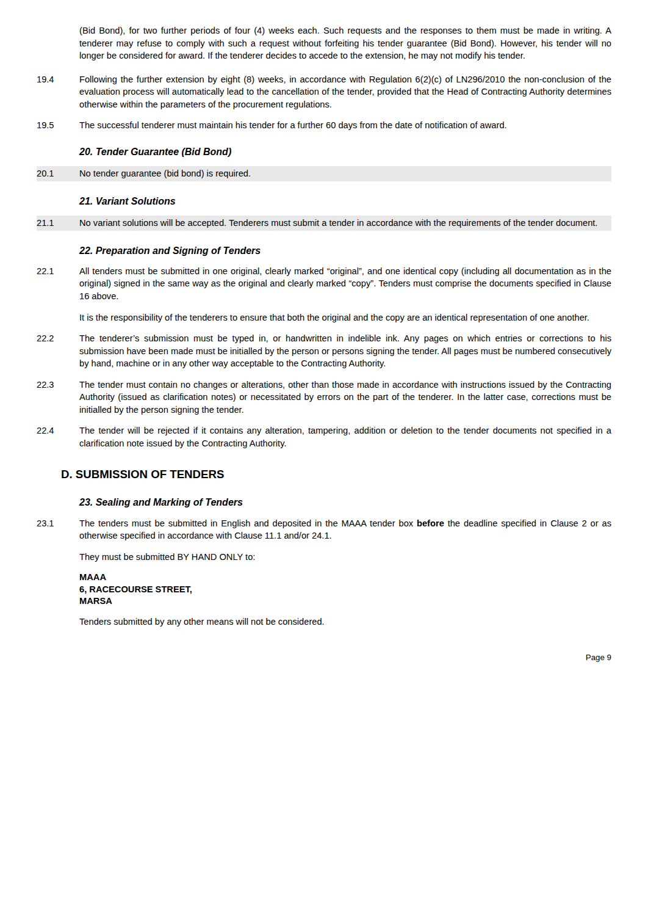(Bid Bond), for two further periods of four (4) weeks each. Such requests and the responses to them must be made in writing. A tenderer may refuse to comply with such a request without forfeiting his tender guarantee (Bid Bond). However, his tender will no longer be considered for award. If the tenderer decides to accede to the extension, he may not modify his tender.
19.4
Following the further extension by eight (8) weeks, in accordance with Regulation 6(2)(c) of LN296/2010 the non-conclusion of the evaluation process will automatically lead to the cancellation of the tender, provided that the Head of Contracting Authority determines otherwise within the parameters of the procurement regulations.
19.5
The successful tenderer must maintain his tender for a further 60 days from the date of notification of award.
20. Tender Guarantee (Bid Bond)
20.1
No tender guarantee (bid bond) is required.
21. Variant Solutions
21.1
No variant solutions will be accepted. Tenderers must submit a tender in accordance with the requirements of the tender document.
22. Preparation and Signing of Tenders
22.1
All tenders must be submitted in one original, clearly marked “original”, and one identical copy (including all documentation as in the original) signed in the same way as the original and clearly marked “copy”. Tenders must comprise the documents specified in Clause 16 above.
It is the responsibility of the tenderers to ensure that both the original and the copy are an identical representation of one another.
22.2
The tenderer’s submission must be typed in, or handwritten in indelible ink. Any pages on which entries or corrections to his submission have been made must be initialled by the person or persons signing the tender. All pages must be numbered consecutively by hand, machine or in any other way acceptable to the Contracting Authority.
22.3
The tender must contain no changes or alterations, other than those made in accordance with instructions issued by the Contracting Authority (issued as clarification notes) or necessitated by errors on the part of the tenderer. In the latter case, corrections must be initialled by the person signing the tender.
22.4
The tender will be rejected if it contains any alteration, tampering, addition or deletion to the tender documents not specified in a clarification note issued by the Contracting Authority.
D. SUBMISSION OF TENDERS
23. Sealing and Marking of Tenders
23.1
The tenders must be submitted in English and deposited in the MAAA tender box before the deadline specified in Clause 2 or as otherwise specified in accordance with Clause 11.1 and/or 24.1.
They must be submitted BY HAND ONLY to:
MAAA
6, RACECOURSE STREET,
MARSA
Tenders submitted by any other means will not be considered.
Page 9